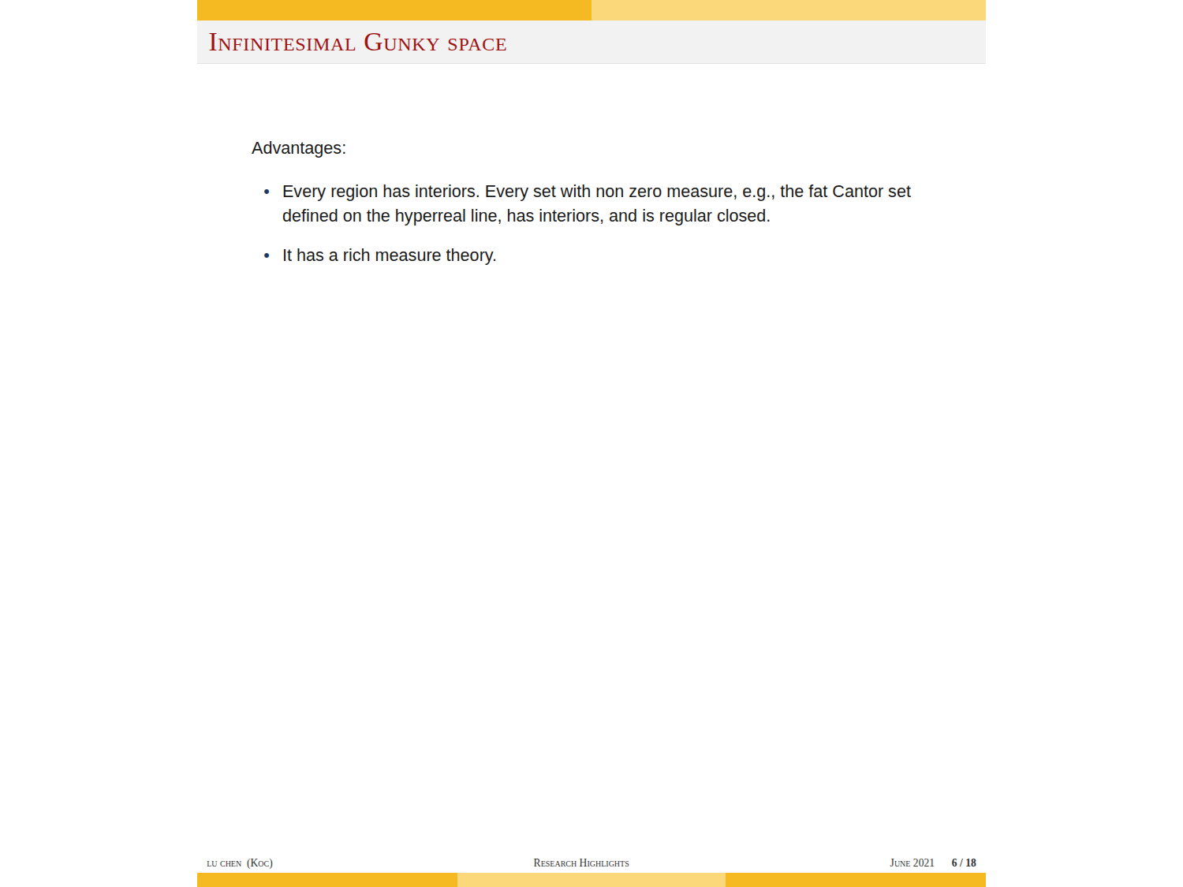Infinitesimal Gunky space
Advantages:
Every region has interiors. Every set with non zero measure, e.g., the fat Cantor set defined on the hyperreal line, has interiors, and is regular closed.
It has a rich measure theory.
lu chen (Koc) Research Highlights June 20216 / 18